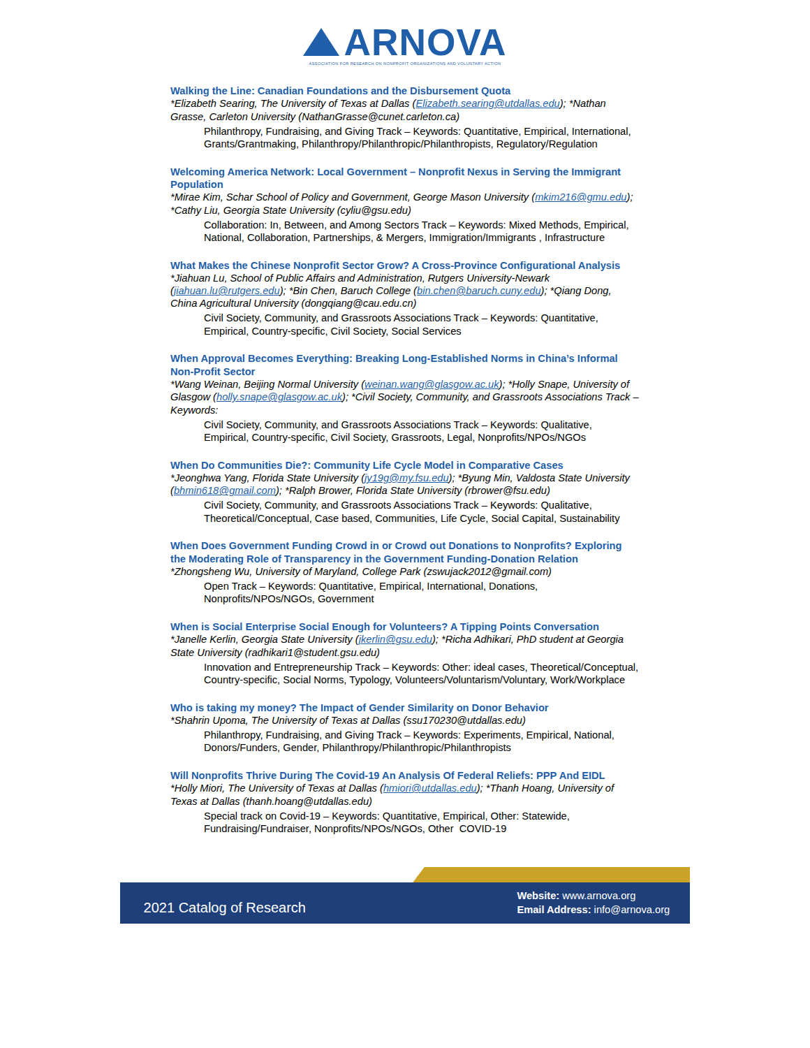ARNOVA
ASSOCIATION FOR RESEARCH ON NONPROFIT ORGANIZATIONS AND VOLUNTARY ACTION
Walking the Line: Canadian Foundations and the Disbursement Quota
*Elizabeth Searing, The University of Texas at Dallas (Elizabeth.searing@utdallas.edu); *Nathan Grasse, Carleton University (NathanGrasse@cunet.carleton.ca)
Philanthropy, Fundraising, and Giving Track – Keywords: Quantitative, Empirical, International, Grants/Grantmaking, Philanthropy/Philanthropic/Philanthropists, Regulatory/Regulation
Welcoming America Network: Local Government – Nonprofit Nexus in Serving the Immigrant Population
*Mirae Kim, Schar School of Policy and Government, George Mason University (mkim216@gmu.edu); *Cathy Liu, Georgia State University (cyliu@gsu.edu)
Collaboration: In, Between, and Among Sectors Track – Keywords: Mixed Methods, Empirical, National, Collaboration, Partnerships, & Mergers, Immigration/Immigrants , Infrastructure
What Makes the Chinese Nonprofit Sector Grow? A Cross-Province Configurational Analysis
*Jiahuan Lu, School of Public Affairs and Administration, Rutgers University-Newark (jiahuan.lu@rutgers.edu); *Bin Chen, Baruch College (bin.chen@baruch.cuny.edu); *Qiang Dong, China Agricultural University (dongqiang@cau.edu.cn)
Civil Society, Community, and Grassroots Associations Track – Keywords: Quantitative, Empirical, Country-specific, Civil Society, Social Services
When Approval Becomes Everything: Breaking Long-Established Norms in China’s Informal Non-Profit Sector
*Wang Weinan, Beijing Normal University (weinan.wang@glasgow.ac.uk); *Holly Snape, University of Glasgow (holly.snape@glasgow.ac.uk); *Civil Society, Community, and Grassroots Associations Track – Keywords:
Civil Society, Community, and Grassroots Associations Track – Keywords: Qualitative, Empirical, Country-specific, Civil Society, Grassroots, Legal, Nonprofits/NPOs/NGOs
When Do Communities Die?: Community Life Cycle Model in Comparative Cases
*Jeonghwa Yang, Florida State University (jy19g@my.fsu.edu); *Byung Min, Valdosta State University (bhmin618@gmail.com); *Ralph Brower, Florida State University (rbrower@fsu.edu)
Civil Society, Community, and Grassroots Associations Track – Keywords: Qualitative, Theoretical/Conceptual, Case based, Communities, Life Cycle, Social Capital, Sustainability
When Does Government Funding Crowd in or Crowd out Donations to Nonprofits? Exploring the Moderating Role of Transparency in the Government Funding-Donation Relation
*Zhongsheng Wu, University of Maryland, College Park (zswujack2012@gmail.com)
Open Track – Keywords: Quantitative, Empirical, International, Donations, Nonprofits/NPOs/NGOs, Government
When is Social Enterprise Social Enough for Volunteers? A Tipping Points Conversation
*Janelle Kerlin, Georgia State University (jkerlin@gsu.edu); *Richa Adhikari, PhD student at Georgia State University (radhikari1@student.gsu.edu)
Innovation and Entrepreneurship Track – Keywords: Other: ideal cases, Theoretical/Conceptual, Country-specific, Social Norms, Typology, Volunteers/Voluntarism/Voluntary, Work/Workplace
Who is taking my money? The Impact of Gender Similarity on Donor Behavior
*Shahrin Upoma, The University of Texas at Dallas (ssu170230@utdallas.edu)
Philanthropy, Fundraising, and Giving Track – Keywords: Experiments, Empirical, National, Donors/Funders, Gender, Philanthropy/Philanthropic/Philanthropists
Will Nonprofits Thrive During The Covid-19 An Analysis Of Federal Reliefs: PPP And EIDL
*Holly Miori, The University of Texas at Dallas (hmiori@utdallas.edu); *Thanh Hoang, University of Texas at Dallas (thanh.hoang@utdallas.edu)
Special track on Covid-19 – Keywords: Quantitative, Empirical, Other: Statewide, Fundraising/Fundraiser, Nonprofits/NPOs/NGOs, Other COVID-19
2021 Catalog of Research
Website: www.arnova.org
Email Address: info@arnova.org